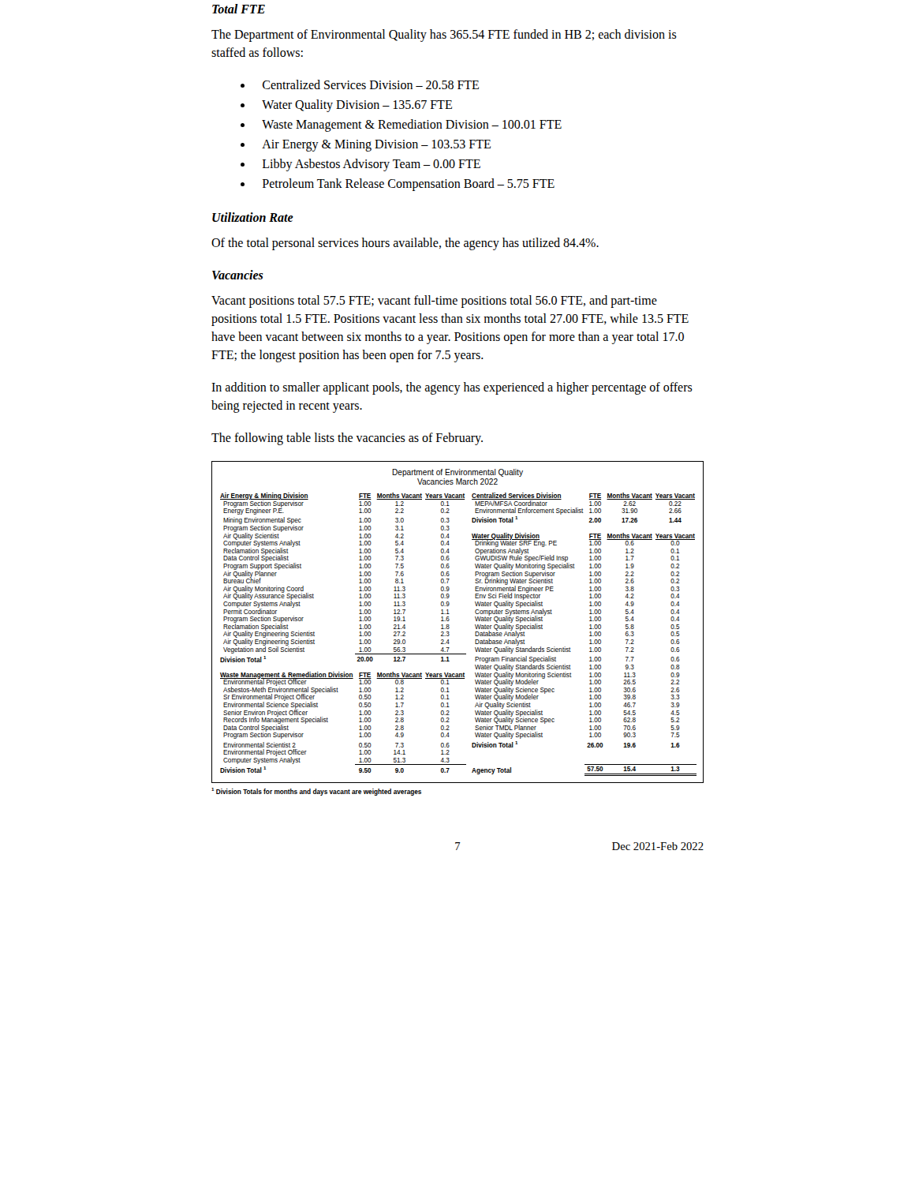Total FTE
The Department of Environmental Quality has 365.54 FTE funded in HB 2; each division is staffed as follows:
Centralized Services Division – 20.58 FTE
Water Quality Division – 135.67 FTE
Waste Management & Remediation Division – 100.01 FTE
Air Energy & Mining Division – 103.53 FTE
Libby Asbestos Advisory Team – 0.00 FTE
Petroleum Tank Release Compensation Board – 5.75 FTE
Utilization Rate
Of the total personal services hours available, the agency has utilized 84.4%.
Vacancies
Vacant positions total 57.5 FTE; vacant full-time positions total 56.0 FTE, and part-time positions total 1.5 FTE. Positions vacant less than six months total 27.00 FTE, while 13.5 FTE have been vacant between six months to a year. Positions open for more than a year total 17.0 FTE; the longest position has been open for 7.5 years.
In addition to smaller applicant pools, the agency has experienced a higher percentage of offers being rejected in recent years.
The following table lists the vacancies as of February.
Department of Environmental Quality
Vacancies March 2022
| Air Energy & Mining Division | FTE | Months Vacant | Years Vacant | | Centralized Services Division | FTE | Months Vacant | Years Vacant |
| Program Section Supervisor | 1.00 | 1.2 | 0.1 | | MEPA/MFSA Coordinator | 1.00 | 2.62 | 0.22 |
| Energy Engineer P.E. | 1.00 | 2.2 | 0.2 | | Environmental Enforcement Specialist | 1.00 | 31.90 | 2.66 |
| Mining Environmental Spec | 1.00 | 3.0 | 0.3 | | Division Total 1 | 2.00 | 17.26 | 1.44 |
| Program Section Supervisor | 1.00 | 3.1 | 0.3 | | | | | |
| Air Quality Scientist | 1.00 | 4.2 | 0.4 | | Water Quality Division | FTE | Months Vacant | Years Vacant |
| Computer Systems Analyst | 1.00 | 5.4 | 0.4 | | Drinking Water SRF Eng. PE | 1.00 | 0.6 | 0.0 |
| Reclamation Specialist | 1.00 | 5.4 | 0.4 | | Operations Analyst | 1.00 | 1.2 | 0.1 |
| Data Control Specialist | 1.00 | 7.3 | 0.6 | | GWUDISW Rule Spec/Field Insp | 1.00 | 1.7 | 0.1 |
| Program Support Specialist | 1.00 | 7.5 | 0.6 | | Water Quality Monitoring Specialist | 1.00 | 1.9 | 0.2 |
| Air Quality Planner | 1.00 | 7.6 | 0.6 | | Program Section Supervisor | 1.00 | 2.2 | 0.2 |
| Bureau Chief | 1.00 | 8.1 | 0.7 | | Sr. Drinking Water Scientist | 1.00 | 2.6 | 0.2 |
| Air Quality Monitoring Coord | 1.00 | 11.3 | 0.9 | | Environmental Engineer PE | 1.00 | 3.8 | 0.3 |
| Air Quality Assurance Specialist | 1.00 | 11.3 | 0.9 | | Env Sci Field Inspector | 1.00 | 4.2 | 0.4 |
| Computer Systems Analyst | 1.00 | 11.3 | 0.9 | | Water Quality Specialist | 1.00 | 4.9 | 0.4 |
| Permit Coordinator | 1.00 | 12.7 | 1.1 | | Computer Systems Analyst | 1.00 | 5.4 | 0.4 |
| Program Section Supervisor | 1.00 | 19.1 | 1.6 | | Water Quality Specialist | 1.00 | 5.4 | 0.4 |
| Reclamation Specialist | 1.00 | 21.4 | 1.8 | | Water Quality Specialist | 1.00 | 5.8 | 0.5 |
| Air Quality Engineering Scientist | 1.00 | 27.2 | 2.3 | | Database Analyst | 1.00 | 6.3 | 0.5 |
| Air Quality Engineering Scientist | 1.00 | 29.0 | 2.4 | | Database Analyst | 1.00 | 7.2 | 0.6 |
| Vegetation and Soil Scientist | 1.00 | 56.3 | 4.7 | | Water Quality Standards Scientist | 1.00 | 7.2 | 0.6 |
| Division Total 1 | 20.00 | 12.7 | 1.1 | | Program Financial Specialist | 1.00 | 7.7 | 0.6 |
| | | | | | Water Quality Standards Scientist | 1.00 | 9.3 | 0.8 |
| Waste Management & Remediation Division | FTE | Months Vacant | Years Vacant | | Water Quality Monitoring Scientist | 1.00 | 11.3 | 0.9 |
| Environmental Project Officer | 1.00 | 0.8 | 0.1 | | Water Quality Modeler | 1.00 | 26.5 | 2.2 |
| Asbestos-Meth Environmental Specialist | 1.00 | 1.2 | 0.1 | | Water Quality Science Spec | 1.00 | 30.6 | 2.6 |
| Sr Environmental Project Officer | 0.50 | 1.2 | 0.1 | | Water Quality Modeler | 1.00 | 39.8 | 3.3 |
| Environmental Science Specialist | 0.50 | 1.7 | 0.1 | | Air Quality Scientist | 1.00 | 46.7 | 3.9 |
| Senior Environ Project Officer | 1.00 | 2.3 | 0.2 | | Water Quality Specialist | 1.00 | 54.5 | 4.5 |
| Records Info Management Specialist | 1.00 | 2.8 | 0.2 | | Water Quality Science Spec | 1.00 | 62.8 | 5.2 |
| Data Control Specialist | 1.00 | 2.8 | 0.2 | | Senior TMDL Planner | 1.00 | 70.6 | 5.9 |
| Program Section Supervisor | 1.00 | 4.9 | 0.4 | | Water Quality Specialist | 1.00 | 90.3 | 7.5 |
| Environmental Scientist 2 | 0.50 | 7.3 | 0.6 | | Division Total 1 | 26.00 | 19.6 | 1.6 |
| Environmental Project Officer | 1.00 | 14.1 | 1.2 | | | | | |
| Computer Systems Analyst | 1.00 | 51.3 | 4.3 | | | | | |
| Division Total 1 | 9.50 | 9.0 | 0.7 | | Agency Total | 57.50 | 15.4 | 1.3 |
1 Division Totals for months and days vacant are weighted averages
7
Dec 2021-Feb 2022